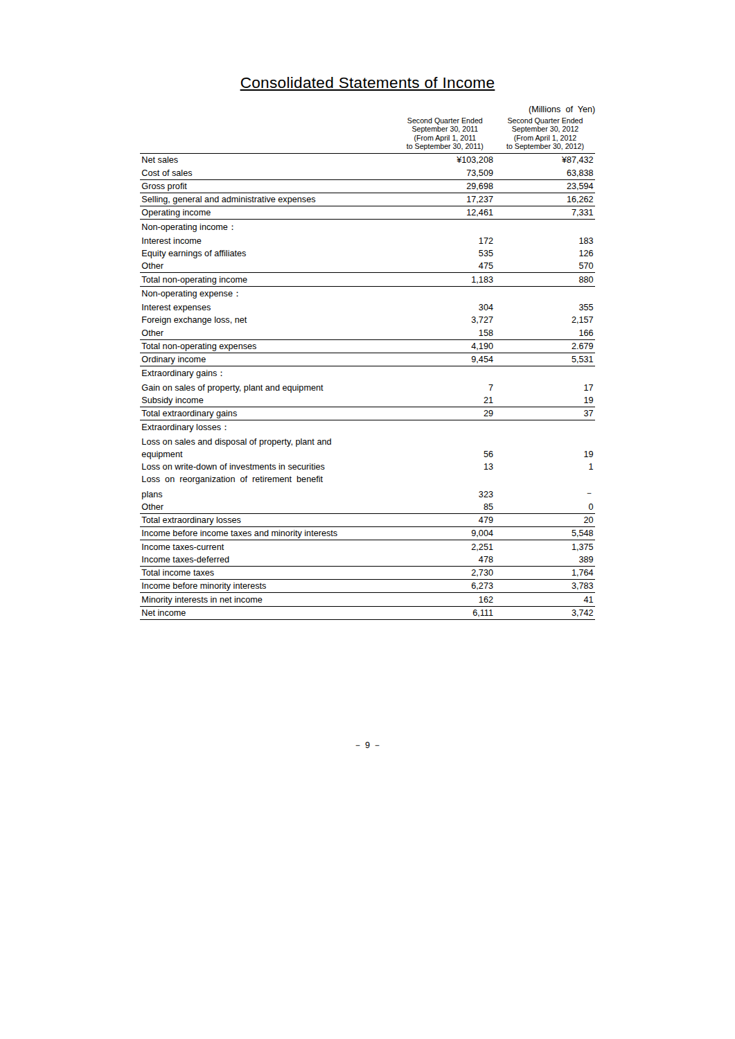Consolidated Statements of Income
(Millions of Yen)
| | Second Quarter Ended September 30, 2011 (From April 1, 2011 to September 30, 2011) | Second Quarter Ended September 30, 2012 (From April 1, 2012 to September 30, 2012) |
| --- | --- | --- |
| Net sales | ¥103,208 | ¥87,432 |
| Cost of sales | 73,509 | 63,838 |
| Gross profit | 29,698 | 23,594 |
| Selling, general and administrative expenses | 17,237 | 16,262 |
| Operating income | 12,461 | 7,331 |
| Non-operating income： | | |
| Interest income | 172 | 183 |
| Equity earnings of affiliates | 535 | 126 |
| Other | 475 | 570 |
| Total non-operating income | 1,183 | 880 |
| Non-operating expense： | | |
| Interest expenses | 304 | 355 |
| Foreign exchange loss, net | 3,727 | 2,157 |
| Other | 158 | 166 |
| Total non-operating expenses | 4,190 | 2.679 |
| Ordinary income | 9,454 | 5,531 |
| Extraordinary gains： | | |
| Gain on sales of property, plant and equipment | 7 | 17 |
| Subsidy income | 21 | 19 |
| Total extraordinary gains | 29 | 37 |
| Extraordinary losses： | | |
| Loss on sales and disposal of property, plant and | | |
| equipment | 56 | 19 |
| Loss on write-down of investments in securities | 13 | 1 |
| Loss on reorganization of retirement benefit | | |
| plans | 323 | － |
| Other | 85 | 0 |
| Total extraordinary losses | 479 | 20 |
| Income before income taxes and minority interests | 9,004 | 5,548 |
| Income taxes-current | 2,251 | 1,375 |
| Income taxes-deferred | 478 | 389 |
| Total income taxes | 2,730 | 1,764 |
| Income before minority interests | 6,273 | 3,783 |
| Minority interests in net income | 162 | 41 |
| Net income | 6,111 | 3,742 |
－ 9 －